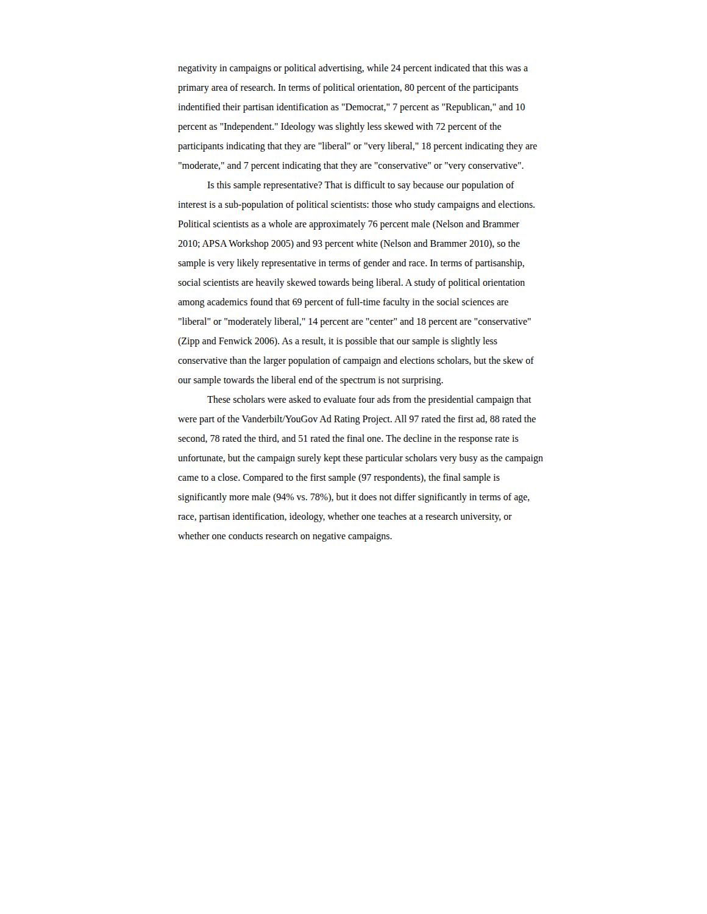negativity in campaigns or political advertising, while 24 percent indicated that this was a primary area of research. In terms of political orientation, 80 percent of the participants indentified their partisan identification as "Democrat," 7 percent as "Republican," and 10 percent as "Independent." Ideology was slightly less skewed with 72 percent of the participants indicating that they are "liberal" or "very liberal," 18 percent indicating they are "moderate," and 7 percent indicating that they are "conservative" or "very conservative".
Is this sample representative? That is difficult to say because our population of interest is a sub-population of political scientists: those who study campaigns and elections. Political scientists as a whole are approximately 76 percent male (Nelson and Brammer 2010; APSA Workshop 2005) and 93 percent white (Nelson and Brammer 2010), so the sample is very likely representative in terms of gender and race. In terms of partisanship, social scientists are heavily skewed towards being liberal. A study of political orientation among academics found that 69 percent of full-time faculty in the social sciences are "liberal" or "moderately liberal," 14 percent are "center" and 18 percent are "conservative" (Zipp and Fenwick 2006). As a result, it is possible that our sample is slightly less conservative than the larger population of campaign and elections scholars, but the skew of our sample towards the liberal end of the spectrum is not surprising.
These scholars were asked to evaluate four ads from the presidential campaign that were part of the Vanderbilt/YouGov Ad Rating Project. All 97 rated the first ad, 88 rated the second, 78 rated the third, and 51 rated the final one. The decline in the response rate is unfortunate, but the campaign surely kept these particular scholars very busy as the campaign came to a close. Compared to the first sample (97 respondents), the final sample is significantly more male (94% vs. 78%), but it does not differ significantly in terms of age, race, partisan identification, ideology, whether one teaches at a research university, or whether one conducts research on negative campaigns.